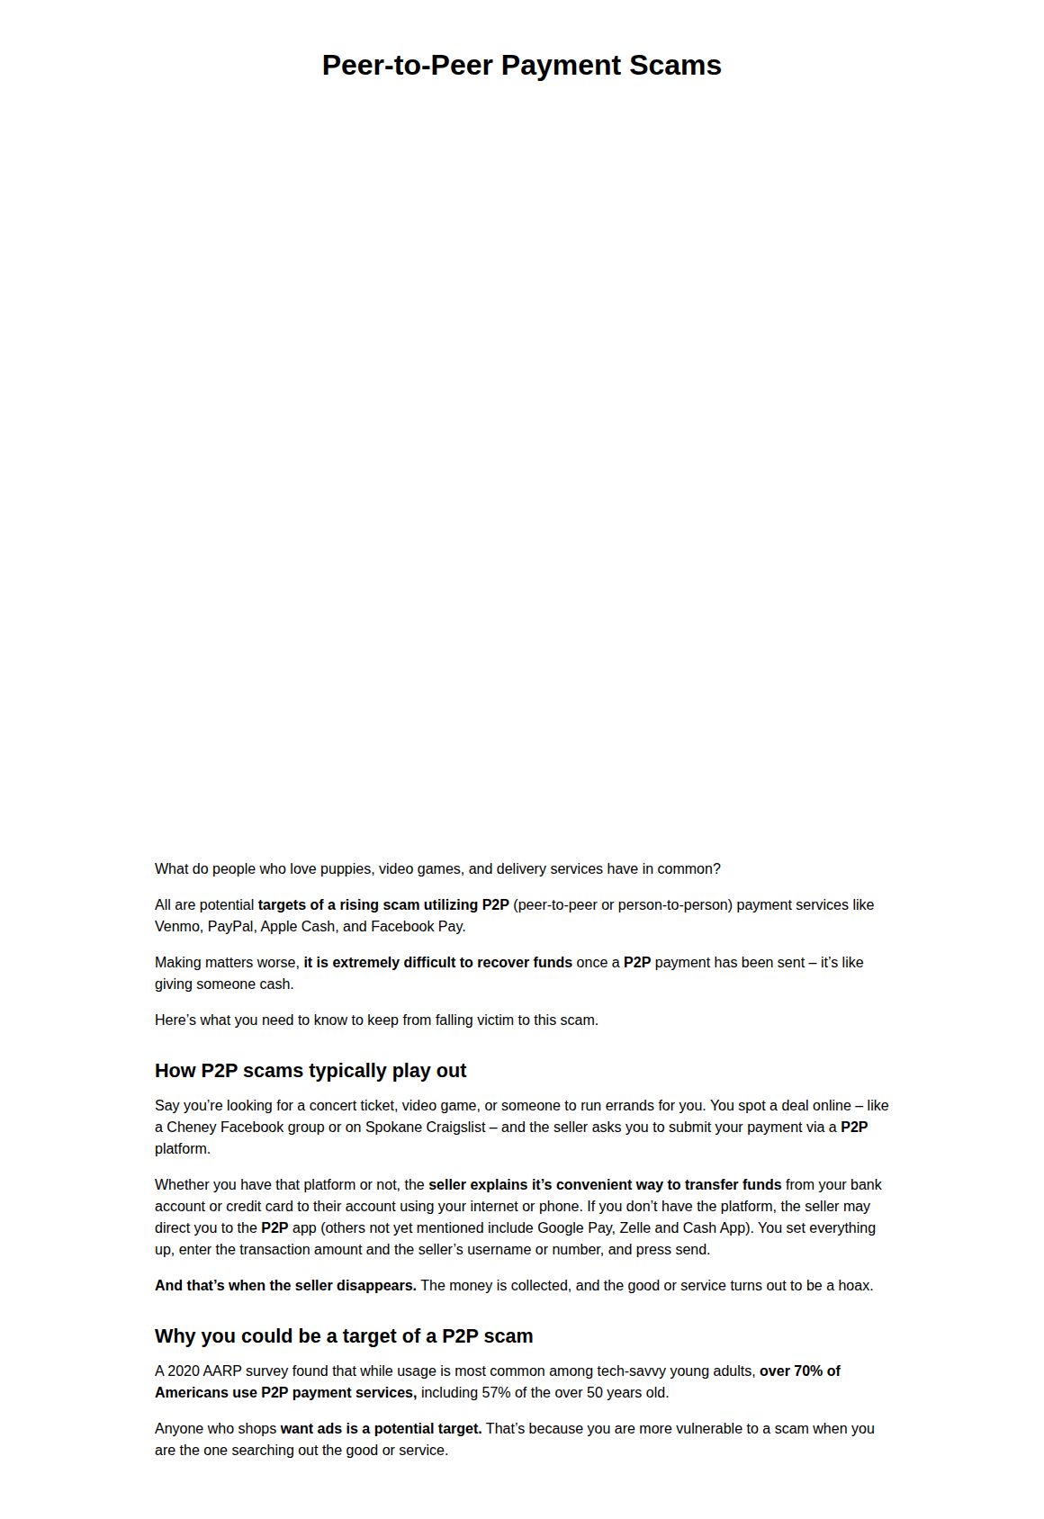Peer-to-Peer Payment Scams
What do people who love puppies, video games, and delivery services have in common?
All are potential targets of a rising scam utilizing P2P (peer-to-peer or person-to-person) payment services like Venmo, PayPal, Apple Cash, and Facebook Pay.
Making matters worse, it is extremely difficult to recover funds once a P2P payment has been sent – it’s like giving someone cash.
Here’s what you need to know to keep from falling victim to this scam.
How P2P scams typically play out
Say you’re looking for a concert ticket, video game, or someone to run errands for you. You spot a deal online – like a Cheney Facebook group or on Spokane Craigslist – and the seller asks you to submit your payment via a P2P platform.
Whether you have that platform or not, the seller explains it’s convenient way to transfer funds from your bank account or credit card to their account using your internet or phone. If you don’t have the platform, the seller may direct you to the P2P app (others not yet mentioned include Google Pay, Zelle and Cash App). You set everything up, enter the transaction amount and the seller’s username or number, and press send.
And that’s when the seller disappears. The money is collected, and the good or service turns out to be a hoax.
Why you could be a target of a P2P scam
A 2020 AARP survey found that while usage is most common among tech-savvy young adults, over 70% of Americans use P2P payment services, including 57% of the over 50 years old.
Anyone who shops want ads is a potential target. That’s because you are more vulnerable to a scam when you are the one searching out the good or service.